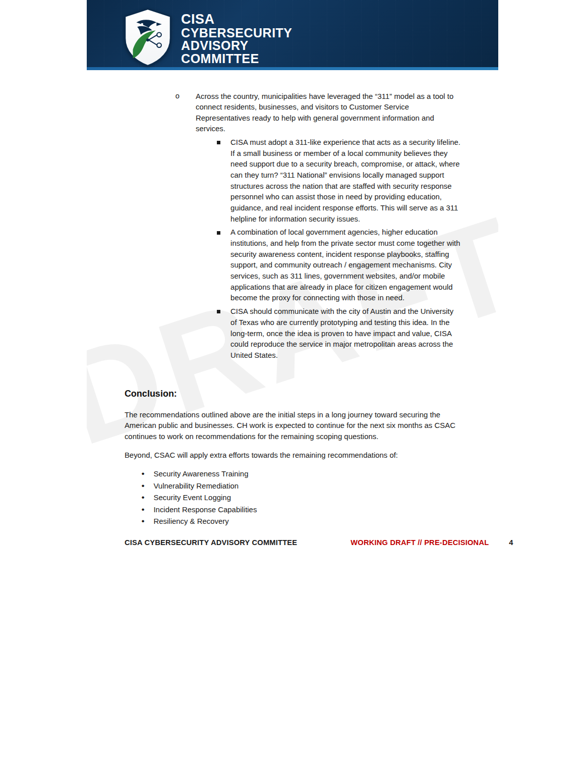CISA Cybersecurity Advisory Committee
DRAFT
Across the country, municipalities have leveraged the “311” model as a tool to connect residents, businesses, and visitors to Customer Service Representatives ready to help with general government information and services.
CISA must adopt a 311-like experience that acts as a security lifeline. If a small business or member of a local community believes they need support due to a security breach, compromise, or attack, where can they turn? “311 National” envisions locally managed support structures across the nation that are staffed with security response personnel who can assist those in need by providing education, guidance, and real incident response efforts. This will serve as a 311 helpline for information security issues.
A combination of local government agencies, higher education institutions, and help from the private sector must come together with security awareness content, incident response playbooks, staffing support, and community outreach / engagement mechanisms. City services, such as 311 lines, government websites, and/or mobile applications that are already in place for citizen engagement would become the proxy for connecting with those in need.
CISA should communicate with the city of Austin and the University of Texas who are currently prototyping and testing this idea. In the long-term, once the idea is proven to have impact and value, CISA could reproduce the service in major metropolitan areas across the United States.
Conclusion:
The recommendations outlined above are the initial steps in a long journey toward securing the American public and businesses. CH work is expected to continue for the next six months as CSAC continues to work on recommendations for the remaining scoping questions.
Beyond, CSAC will apply extra efforts towards the remaining recommendations of:
Security Awareness Training
Vulnerability Remediation
Security Event Logging
Incident Response Capabilities
Resiliency & Recovery
CISA CYBERSECURITY ADVISORY COMMITTEE
WORKING DRAFT // PRE-DECISIONAL
4